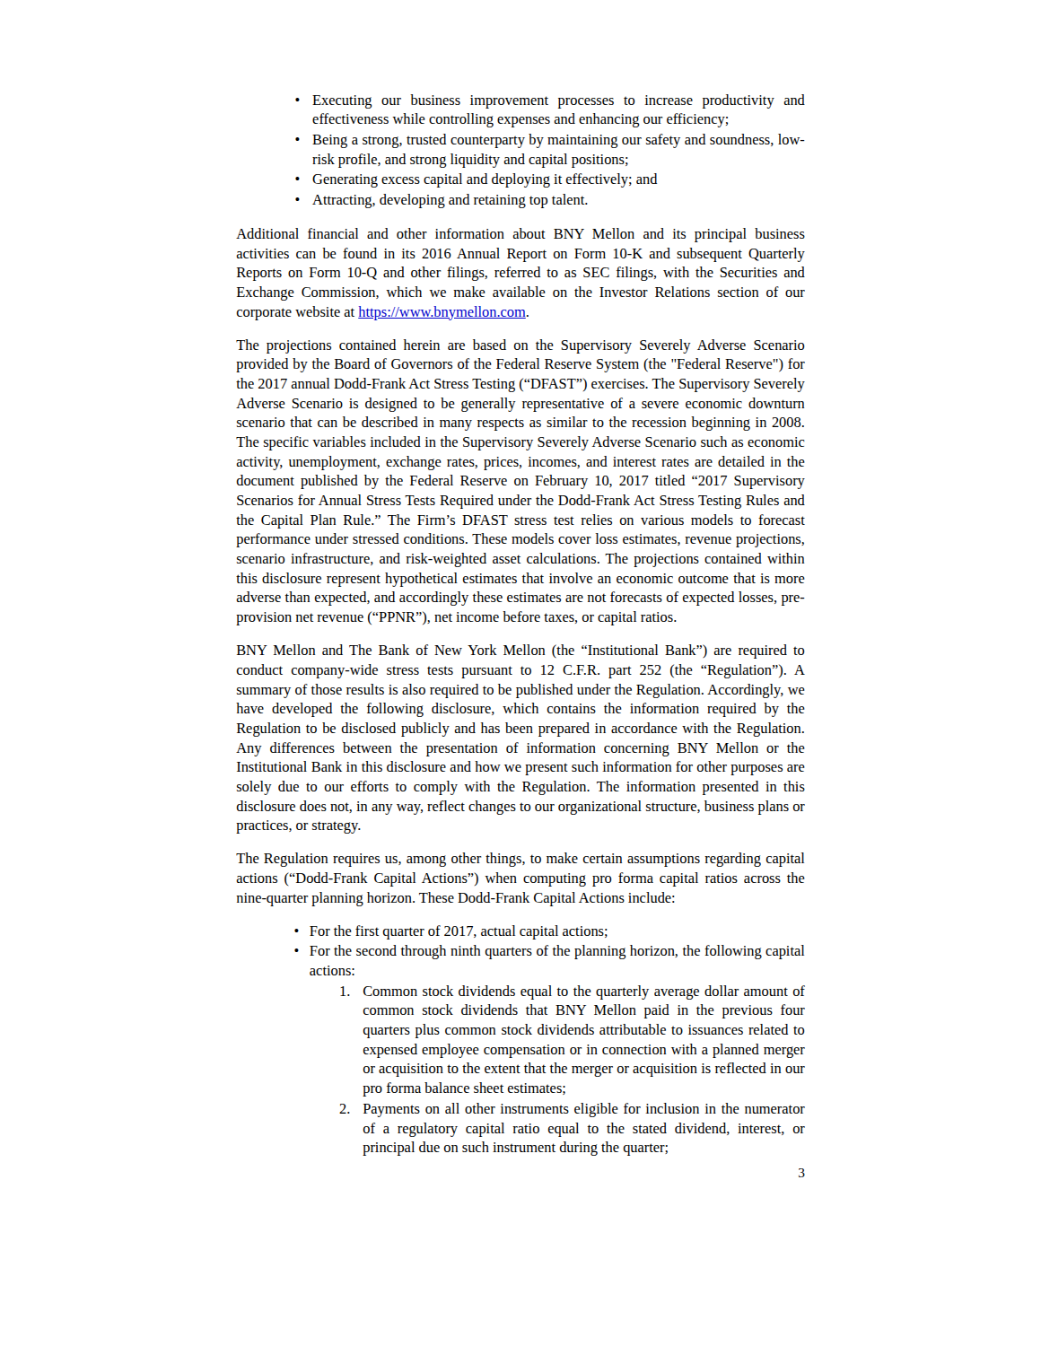Executing our business improvement processes to increase productivity and effectiveness while controlling expenses and enhancing our efficiency;
Being a strong, trusted counterparty by maintaining our safety and soundness, low-risk profile, and strong liquidity and capital positions;
Generating excess capital and deploying it effectively; and
Attracting, developing and retaining top talent.
Additional financial and other information about BNY Mellon and its principal business activities can be found in its 2016 Annual Report on Form 10-K and subsequent Quarterly Reports on Form 10-Q and other filings, referred to as SEC filings, with the Securities and Exchange Commission, which we make available on the Investor Relations section of our corporate website at https://www.bnymellon.com.
The projections contained herein are based on the Supervisory Severely Adverse Scenario provided by the Board of Governors of the Federal Reserve System (the "Federal Reserve") for the 2017 annual Dodd-Frank Act Stress Testing (“DFAST”) exercises. The Supervisory Severely Adverse Scenario is designed to be generally representative of a severe economic downturn scenario that can be described in many respects as similar to the recession beginning in 2008. The specific variables included in the Supervisory Severely Adverse Scenario such as economic activity, unemployment, exchange rates, prices, incomes, and interest rates are detailed in the document published by the Federal Reserve on February 10, 2017 titled “2017 Supervisory Scenarios for Annual Stress Tests Required under the Dodd-Frank Act Stress Testing Rules and the Capital Plan Rule.” The Firm’s DFAST stress test relies on various models to forecast performance under stressed conditions. These models cover loss estimates, revenue projections, scenario infrastructure, and risk-weighted asset calculations. The projections contained within this disclosure represent hypothetical estimates that involve an economic outcome that is more adverse than expected, and accordingly these estimates are not forecasts of expected losses, pre-provision net revenue (“PPNR”), net income before taxes, or capital ratios.
BNY Mellon and The Bank of New York Mellon (the “Institutional Bank”) are required to conduct company-wide stress tests pursuant to 12 C.F.R. part 252 (the “Regulation”). A summary of those results is also required to be published under the Regulation. Accordingly, we have developed the following disclosure, which contains the information required by the Regulation to be disclosed publicly and has been prepared in accordance with the Regulation. Any differences between the presentation of information concerning BNY Mellon or the Institutional Bank in this disclosure and how we present such information for other purposes are solely due to our efforts to comply with the Regulation. The information presented in this disclosure does not, in any way, reflect changes to our organizational structure, business plans or practices, or strategy.
The Regulation requires us, among other things, to make certain assumptions regarding capital actions (“Dodd-Frank Capital Actions”) when computing pro forma capital ratios across the nine-quarter planning horizon. These Dodd-Frank Capital Actions include:
For the first quarter of 2017, actual capital actions;
For the second through ninth quarters of the planning horizon, the following capital actions:
Common stock dividends equal to the quarterly average dollar amount of common stock dividends that BNY Mellon paid in the previous four quarters plus common stock dividends attributable to issuances related to expensed employee compensation or in connection with a planned merger or acquisition to the extent that the merger or acquisition is reflected in our pro forma balance sheet estimates;
Payments on all other instruments eligible for inclusion in the numerator of a regulatory capital ratio equal to the stated dividend, interest, or principal due on such instrument during the quarter;
3